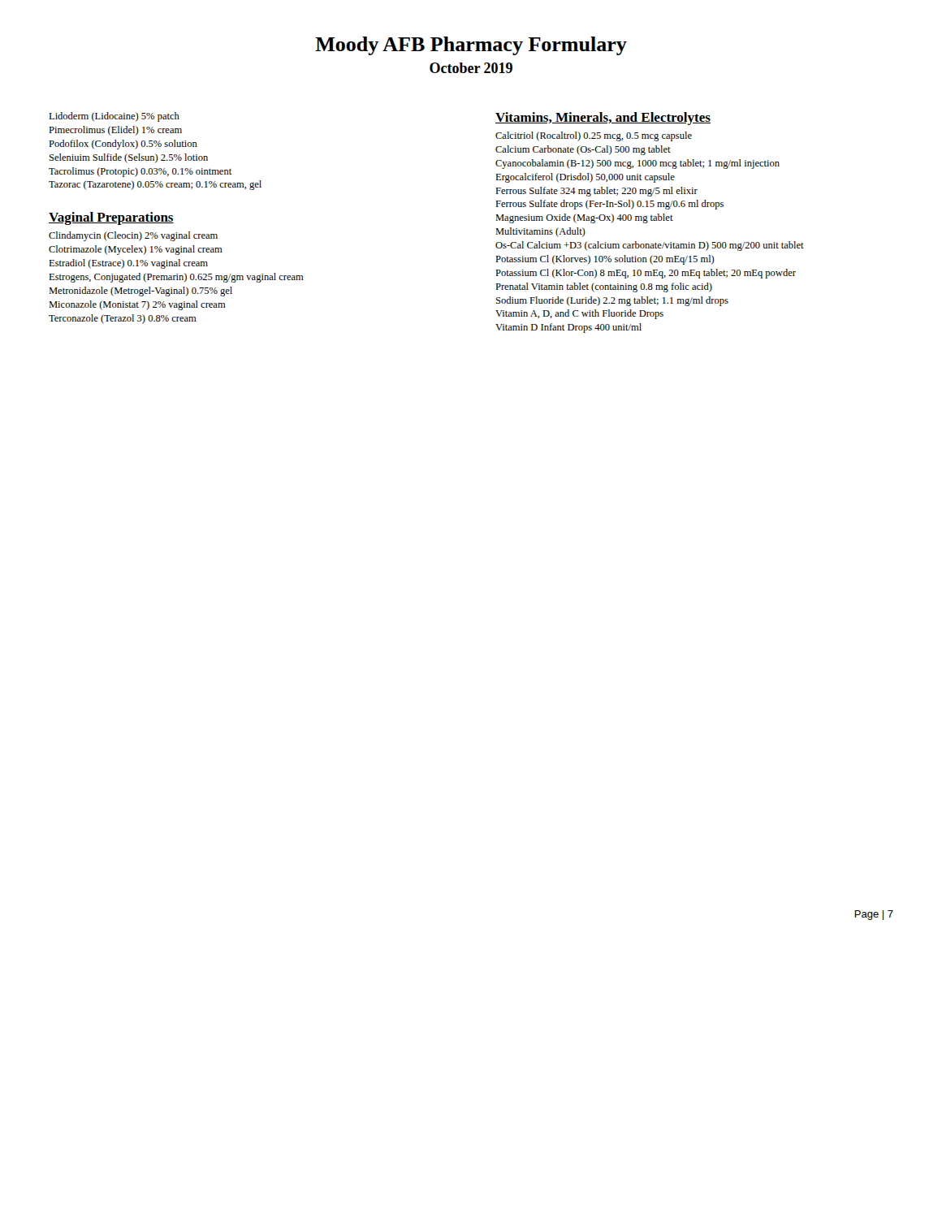Moody AFB Pharmacy Formulary
October 2019
Lidoderm (Lidocaine) 5% patch
Pimecrolimus (Elidel) 1% cream
Podofilox (Condylox) 0.5% solution
Seleniuim Sulfide (Selsun) 2.5% lotion
Tacrolimus (Protopic) 0.03%, 0.1% ointment
Tazorac (Tazarotene) 0.05% cream; 0.1% cream, gel
Vaginal Preparations
Clindamycin (Cleocin) 2% vaginal cream
Clotrimazole (Mycelex) 1% vaginal cream
Estradiol (Estrace) 0.1% vaginal cream
Estrogens, Conjugated (Premarin) 0.625 mg/gm vaginal cream
Metronidazole (Metrogel-Vaginal) 0.75% gel
Miconazole (Monistat 7) 2% vaginal cream
Terconazole (Terazol 3) 0.8% cream
Vitamins, Minerals, and Electrolytes
Calcitriol (Rocaltrol) 0.25 mcg, 0.5 mcg capsule
Calcium Carbonate (Os-Cal) 500 mg tablet
Cyanocobalamin (B-12) 500 mcg, 1000 mcg tablet; 1 mg/ml injection
Ergocalciferol (Drisdol) 50,000 unit capsule
Ferrous Sulfate 324 mg tablet; 220 mg/5 ml elixir
Ferrous Sulfate drops (Fer-In-Sol) 0.15 mg/0.6 ml drops
Magnesium Oxide (Mag-Ox) 400 mg tablet
Multivitamins (Adult)
Os-Cal Calcium +D3 (calcium carbonate/vitamin D) 500 mg/200 unit tablet
Potassium Cl (Klorves) 10% solution (20 mEq/15 ml)
Potassium Cl (Klor-Con) 8 mEq, 10 mEq, 20 mEq tablet; 20 mEq powder
Prenatal Vitamin tablet (containing 0.8 mg folic acid)
Sodium Fluoride (Luride) 2.2 mg tablet; 1.1 mg/ml drops
Vitamin A, D, and C with Fluoride Drops
Vitamin D Infant Drops 400 unit/ml
Page | 7